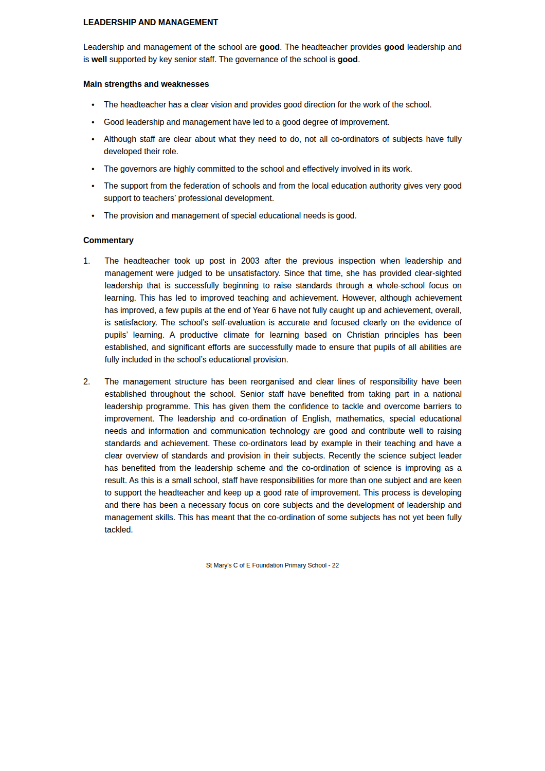LEADERSHIP AND MANAGEMENT
Leadership and management of the school are good. The headteacher provides good leadership and is well supported by key senior staff. The governance of the school is good.
Main strengths and weaknesses
The headteacher has a clear vision and provides good direction for the work of the school.
Good leadership and management have led to a good degree of improvement.
Although staff are clear about what they need to do, not all co-ordinators of subjects have fully developed their role.
The governors are highly committed to the school and effectively involved in its work.
The support from the federation of schools and from the local education authority gives very good support to teachers’ professional development.
The provision and management of special educational needs is good.
Commentary
The headteacher took up post in 2003 after the previous inspection when leadership and management were judged to be unsatisfactory. Since that time, she has provided clear-sighted leadership that is successfully beginning to raise standards through a whole-school focus on learning. This has led to improved teaching and achievement. However, although achievement has improved, a few pupils at the end of Year 6 have not fully caught up and achievement, overall, is satisfactory. The school’s self-evaluation is accurate and focused clearly on the evidence of pupils’ learning. A productive climate for learning based on Christian principles has been established, and significant efforts are successfully made to ensure that pupils of all abilities are fully included in the school’s educational provision.
The management structure has been reorganised and clear lines of responsibility have been established throughout the school. Senior staff have benefited from taking part in a national leadership programme. This has given them the confidence to tackle and overcome barriers to improvement. The leadership and co-ordination of English, mathematics, special educational needs and information and communication technology are good and contribute well to raising standards and achievement. These co-ordinators lead by example in their teaching and have a clear overview of standards and provision in their subjects. Recently the science subject leader has benefited from the leadership scheme and the co-ordination of science is improving as a result. As this is a small school, staff have responsibilities for more than one subject and are keen to support the headteacher and keep up a good rate of improvement. This process is developing and there has been a necessary focus on core subjects and the development of leadership and management skills. This has meant that the co-ordination of some subjects has not yet been fully tackled.
St Mary's C of E Foundation Primary School - 22